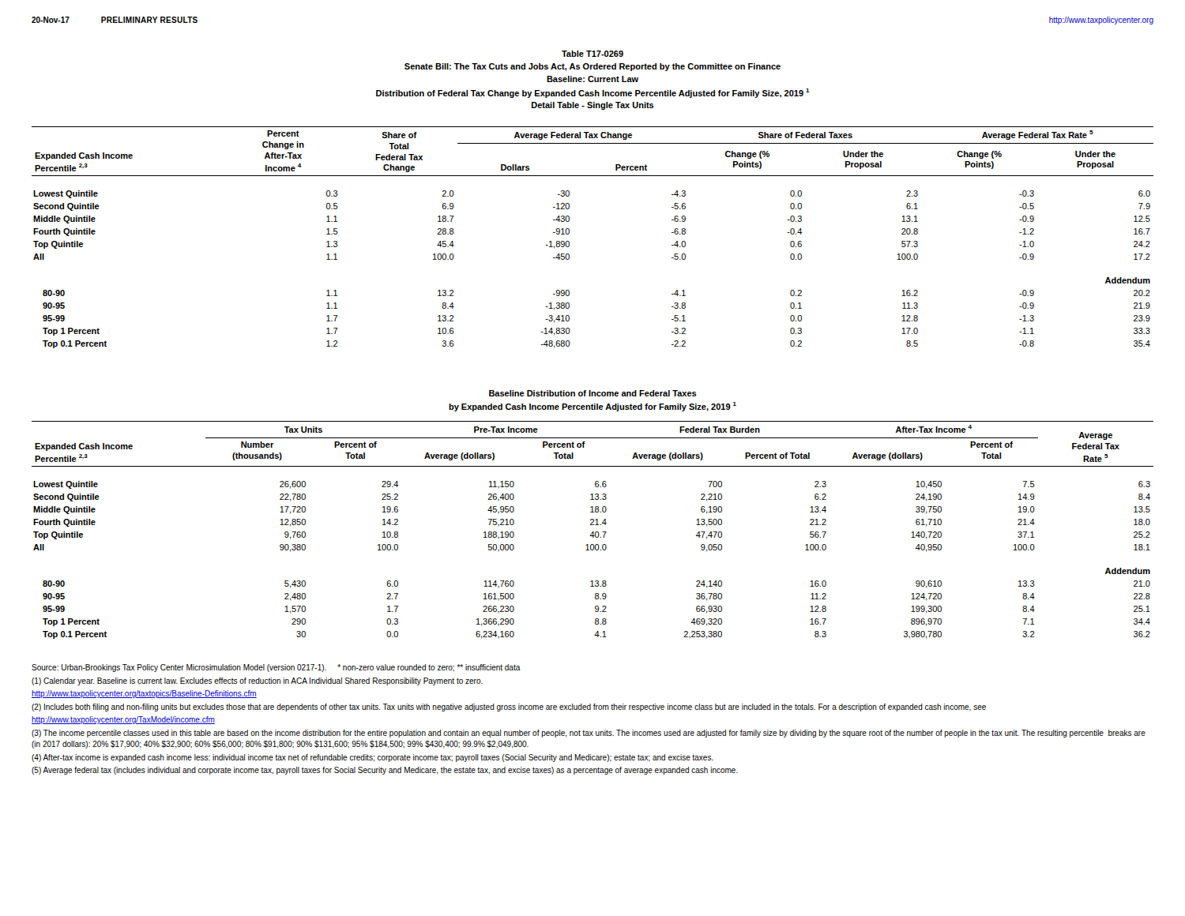20-Nov-17 PRELIMINARY RESULTS
http://www.taxpolicycenter.org
Table T17-0269
Senate Bill: The Tax Cuts and Jobs Act, As Ordered Reported by the Committee on Finance
Baseline: Current Law
Distribution of Federal Tax Change by Expanded Cash Income Percentile Adjusted for Family Size, 2019 1
Detail Table - Single Tax Units
| Expanded Cash Income Percentile 2,3 | Percent Change in After-Tax Income 4 | Share of Total Federal Tax Change | Average Federal Tax Change | Share of Federal Taxes | Average Federal Tax Rate 5 |
| --- | --- | --- | --- | --- | --- |
| Dollars | Percent | Change (% Points) | Under the Proposal | Change (% Points) | Under the Proposal |
| Lowest Quintile | 0.3 | 2.0 | -30 | -4.3 | 0.0 | 2.3 | -0.3 | 6.0 |
| Second Quintile | 0.5 | 6.9 | -120 | -5.6 | 0.0 | 6.1 | -0.5 | 7.9 |
| Middle Quintile | 1.1 | 18.7 | -430 | -6.9 | -0.3 | 13.1 | -0.9 | 12.5 |
| Fourth Quintile | 1.5 | 28.8 | -910 | -6.8 | -0.4 | 20.8 | -1.2 | 16.7 |
| Top Quintile | 1.3 | 45.4 | -1,890 | -4.0 | 0.6 | 57.3 | -1.0 | 24.2 |
| All | 1.1 | 100.0 | -450 | -5.0 | 0.0 | 100.0 | -0.9 | 17.2 |
| Addendum |
| 80-90 | 1.1 | 13.2 | -990 | -4.1 | 0.2 | 16.2 | -0.9 | 20.2 |
| 90-95 | 1.1 | 8.4 | -1,380 | -3.8 | 0.1 | 11.3 | -0.9 | 21.9 |
| 95-99 | 1.7 | 13.2 | -3,410 | -5.1 | 0.0 | 12.8 | -1.3 | 23.9 |
| Top 1 Percent | 1.7 | 10.6 | -14,830 | -3.2 | 0.3 | 17.0 | -1.1 | 33.3 |
| Top 0.1 Percent | 1.2 | 3.6 | -48,680 | -2.2 | 0.2 | 8.5 | -0.8 | 35.4 |
Baseline Distribution of Income and Federal Taxes
by Expanded Cash Income Percentile Adjusted for Family Size, 2019 1
| Expanded Cash Income Percentile 2,3 | Tax Units | Pre-Tax Income | Federal Tax Burden | After-Tax Income 4 | Average Federal Tax Rate 5 |
| --- | --- | --- | --- | --- | --- |
| Number (thousands) | Percent of Total | Average (dollars) | Percent of Total | Average (dollars) | Percent of Total | Average (dollars) | Percent of Total |
| Lowest Quintile | 26,600 | 29.4 | 11,150 | 6.6 | 700 | 2.3 | 10,450 | 7.5 | 6.3 |
| Second Quintile | 22,780 | 25.2 | 26,400 | 13.3 | 2,210 | 6.2 | 24,190 | 14.9 | 8.4 |
| Middle Quintile | 17,720 | 19.6 | 45,950 | 18.0 | 6,190 | 13.4 | 39,750 | 19.0 | 13.5 |
| Fourth Quintile | 12,850 | 14.2 | 75,210 | 21.4 | 13,500 | 21.2 | 61,710 | 21.4 | 18.0 |
| Top Quintile | 9,760 | 10.8 | 188,190 | 40.7 | 47,470 | 56.7 | 140,720 | 37.1 | 25.2 |
| All | 90,380 | 100.0 | 50,000 | 100.0 | 9,050 | 100.0 | 40,950 | 100.0 | 18.1 |
| Addendum |
| 80-90 | 5,430 | 6.0 | 114,760 | 13.8 | 24,140 | 16.0 | 90,610 | 13.3 | 21.0 |
| 90-95 | 2,480 | 2.7 | 161,500 | 8.9 | 36,780 | 11.2 | 124,720 | 8.4 | 22.8 |
| 95-99 | 1,570 | 1.7 | 266,230 | 9.2 | 66,930 | 12.8 | 199,300 | 8.4 | 25.1 |
| Top 1 Percent | 290 | 0.3 | 1,366,290 | 8.8 | 469,320 | 16.7 | 896,970 | 7.1 | 34.4 |
| Top 0.1 Percent | 30 | 0.0 | 6,234,160 | 4.1 | 2,253,380 | 8.3 | 3,980,780 | 3.2 | 36.2 |
Source: Urban-Brookings Tax Policy Center Microsimulation Model (version 0217-1). * non-zero value rounded to zero; ** insufficient data
(1) Calendar year. Baseline is current law. Excludes effects of reduction in ACA Individual Shared Responsibility Payment to zero.
http://www.taxpolicycenter.org/taxtopics/Baseline-Definitions.cfm
(2) Includes both filing and non-filing units but excludes those that are dependents of other tax units. Tax units with negative adjusted gross income are excluded from their respective income class but are included in the totals. For a description of expanded cash income, see
http://www.taxpolicycenter.org/TaxModel/income.cfm
(3) The income percentile classes used in this table are based on the income distribution for the entire population and contain an equal number of people, not tax units. The incomes used are adjusted for family size by dividing by the square root of the number of people in the tax unit. The resulting percentile breaks are (in 2017 dollars): 20% $17,900; 40% $32,900; 60% $56,000; 80% $91,800; 90% $131,600; 95% $184,500; 99% $430,400; 99.9% $2,049,800.
(4) After-tax income is expanded cash income less: individual income tax net of refundable credits; corporate income tax; payroll taxes (Social Security and Medicare); estate tax; and excise taxes.
(5) Average federal tax (includes individual and corporate income tax, payroll taxes for Social Security and Medicare, the estate tax, and excise taxes) as a percentage of average expanded cash income.